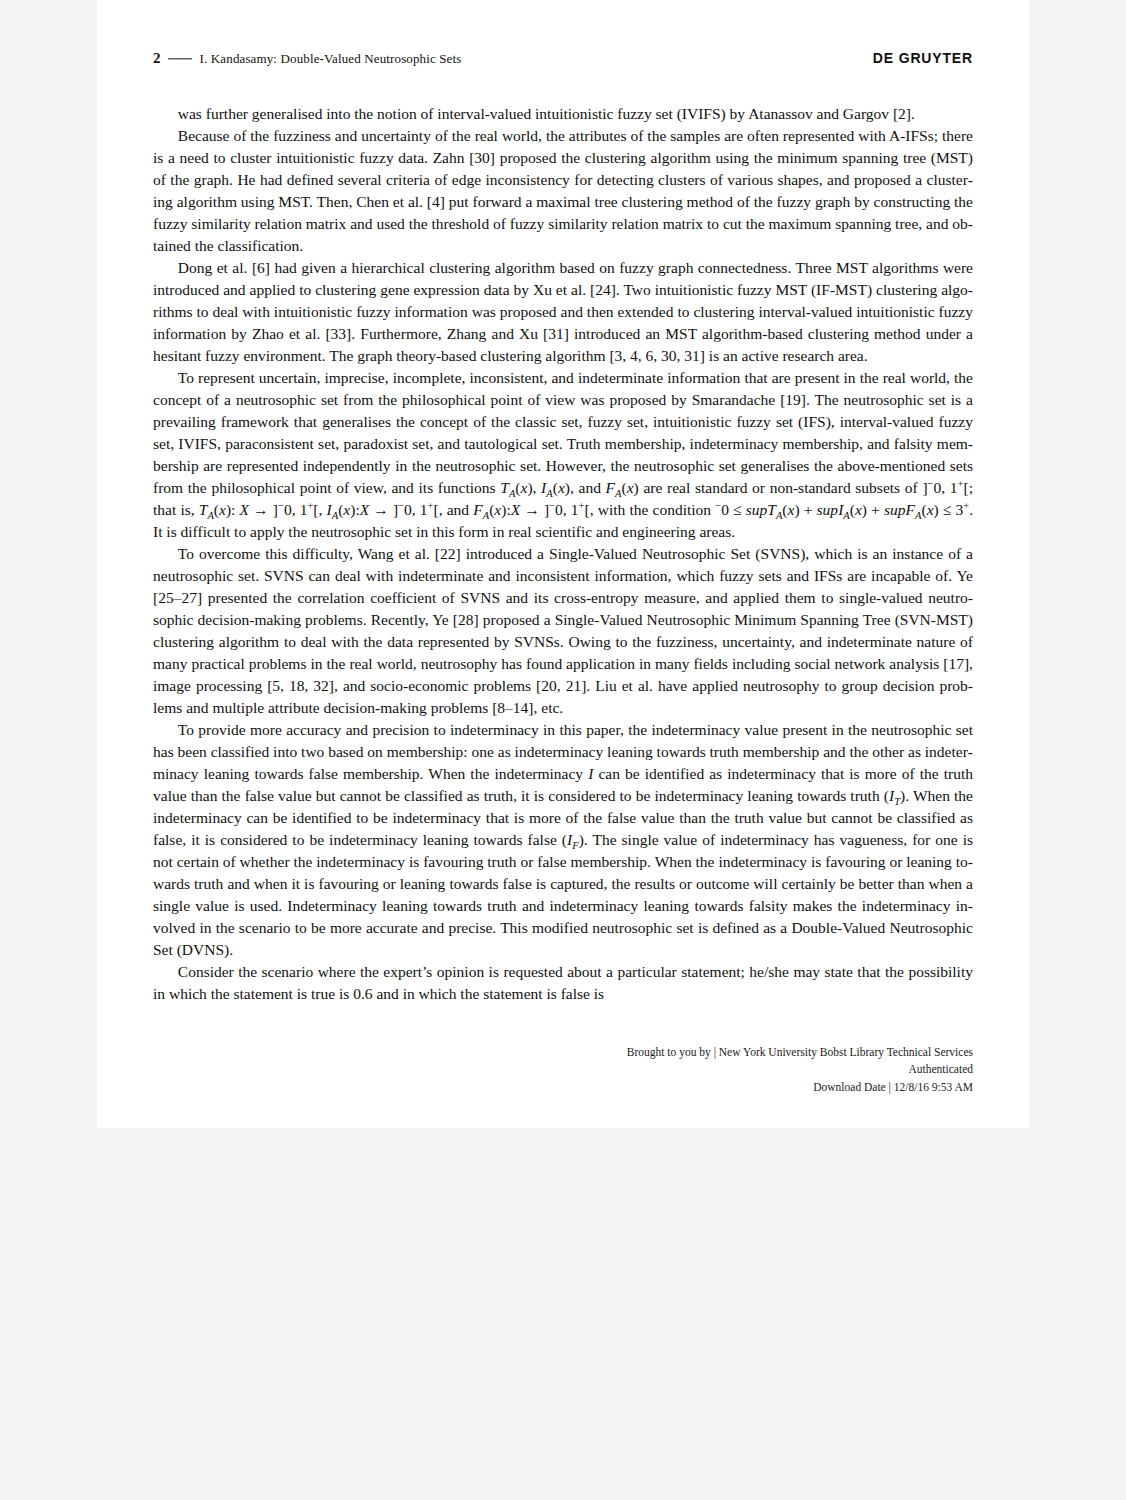2 I. Kandasamy: Double-Valued Neutrosophic Sets DE GRUYTER
was further generalised into the notion of interval-valued intuitionistic fuzzy set (IVIFS) by Atanassov and Gargov [2].
Because of the fuzziness and uncertainty of the real world, the attributes of the samples are often represented with A-IFSs; there is a need to cluster intuitionistic fuzzy data. Zahn [30] proposed the clustering algorithm using the minimum spanning tree (MST) of the graph. He had defined several criteria of edge inconsistency for detecting clusters of various shapes, and proposed a clustering algorithm using MST. Then, Chen et al. [4] put forward a maximal tree clustering method of the fuzzy graph by constructing the fuzzy similarity relation matrix and used the threshold of fuzzy similarity relation matrix to cut the maximum spanning tree, and obtained the classification.
Dong et al. [6] had given a hierarchical clustering algorithm based on fuzzy graph connectedness. Three MST algorithms were introduced and applied to clustering gene expression data by Xu et al. [24]. Two intuitionistic fuzzy MST (IF-MST) clustering algorithms to deal with intuitionistic fuzzy information was proposed and then extended to clustering interval-valued intuitionistic fuzzy information by Zhao et al. [33]. Furthermore, Zhang and Xu [31] introduced an MST algorithm-based clustering method under a hesitant fuzzy environment. The graph theory-based clustering algorithm [3, 4, 6, 30, 31] is an active research area.
To represent uncertain, imprecise, incomplete, inconsistent, and indeterminate information that are present in the real world, the concept of a neutrosophic set from the philosophical point of view was proposed by Smarandache [19]. The neutrosophic set is a prevailing framework that generalises the concept of the classic set, fuzzy set, intuitionistic fuzzy set (IFS), interval-valued fuzzy set, IVIFS, paraconsistent set, paradoxist set, and tautological set. Truth membership, indeterminacy membership, and falsity membership are represented independently in the neutrosophic set. However, the neutrosophic set generalises the above-mentioned sets from the philosophical point of view, and its functions TA(x), IA(x), and FA(x) are real standard or non-standard subsets of ]−0, 1+[; that is, TA(x): X → ]−0, 1+[, IA(x):X → ]−0, 1+[, and FA(x):X → ]−0, 1+[, with the condition −0 ≤ sup TA(x) + sup IA(x) + sup FA(x) ≤ 3+. It is difficult to apply the neutrosophic set in this form in real scientific and engineering areas.
To overcome this difficulty, Wang et al. [22] introduced a Single-Valued Neutrosophic Set (SVNS), which is an instance of a neutrosophic set. SVNS can deal with indeterminate and inconsistent information, which fuzzy sets and IFSs are incapable of. Ye [25–27] presented the correlation coefficient of SVNS and its cross-entropy measure, and applied them to single-valued neutrosophic decision-making problems. Recently, Ye [28] proposed a Single-Valued Neutrosophic Minimum Spanning Tree (SVN-MST) clustering algorithm to deal with the data represented by SVNSs. Owing to the fuzziness, uncertainty, and indeterminate nature of many practical problems in the real world, neutrosophy has found application in many fields including social network analysis [17], image processing [5, 18, 32], and socio-economic problems [20, 21]. Liu et al. have applied neutrosophy to group decision problems and multiple attribute decision-making problems [8–14], etc.
To provide more accuracy and precision to indeterminacy in this paper, the indeterminacy value present in the neutrosophic set has been classified into two based on membership: one as indeterminacy leaning towards truth membership and the other as indeterminacy leaning towards false membership. When the indeterminacy I can be identified as indeterminacy that is more of the truth value than the false value but cannot be classified as truth, it is considered to be indeterminacy leaning towards truth (IT). When the indeterminacy can be identified to be indeterminacy that is more of the false value than the truth value but cannot be classified as false, it is considered to be indeterminacy leaning towards false (IF). The single value of indeterminacy has vagueness, for one is not certain of whether the indeterminacy is favouring truth or false membership. When the indeterminacy is favouring or leaning towards truth and when it is favouring or leaning towards false is captured, the results or outcome will certainly be better than when a single value is used. Indeterminacy leaning towards truth and indeterminacy leaning towards falsity makes the indeterminacy involved in the scenario to be more accurate and precise. This modified neutrosophic set is defined as a Double-Valued Neutrosophic Set (DVNS).
Consider the scenario where the expert’s opinion is requested about a particular statement; he/she may state that the possibility in which the statement is true is 0.6 and in which the statement is false is
Brought to you by | New York University Bobst Library Technical Services
Authenticated
Download Date | 12/8/16 9:53 AM